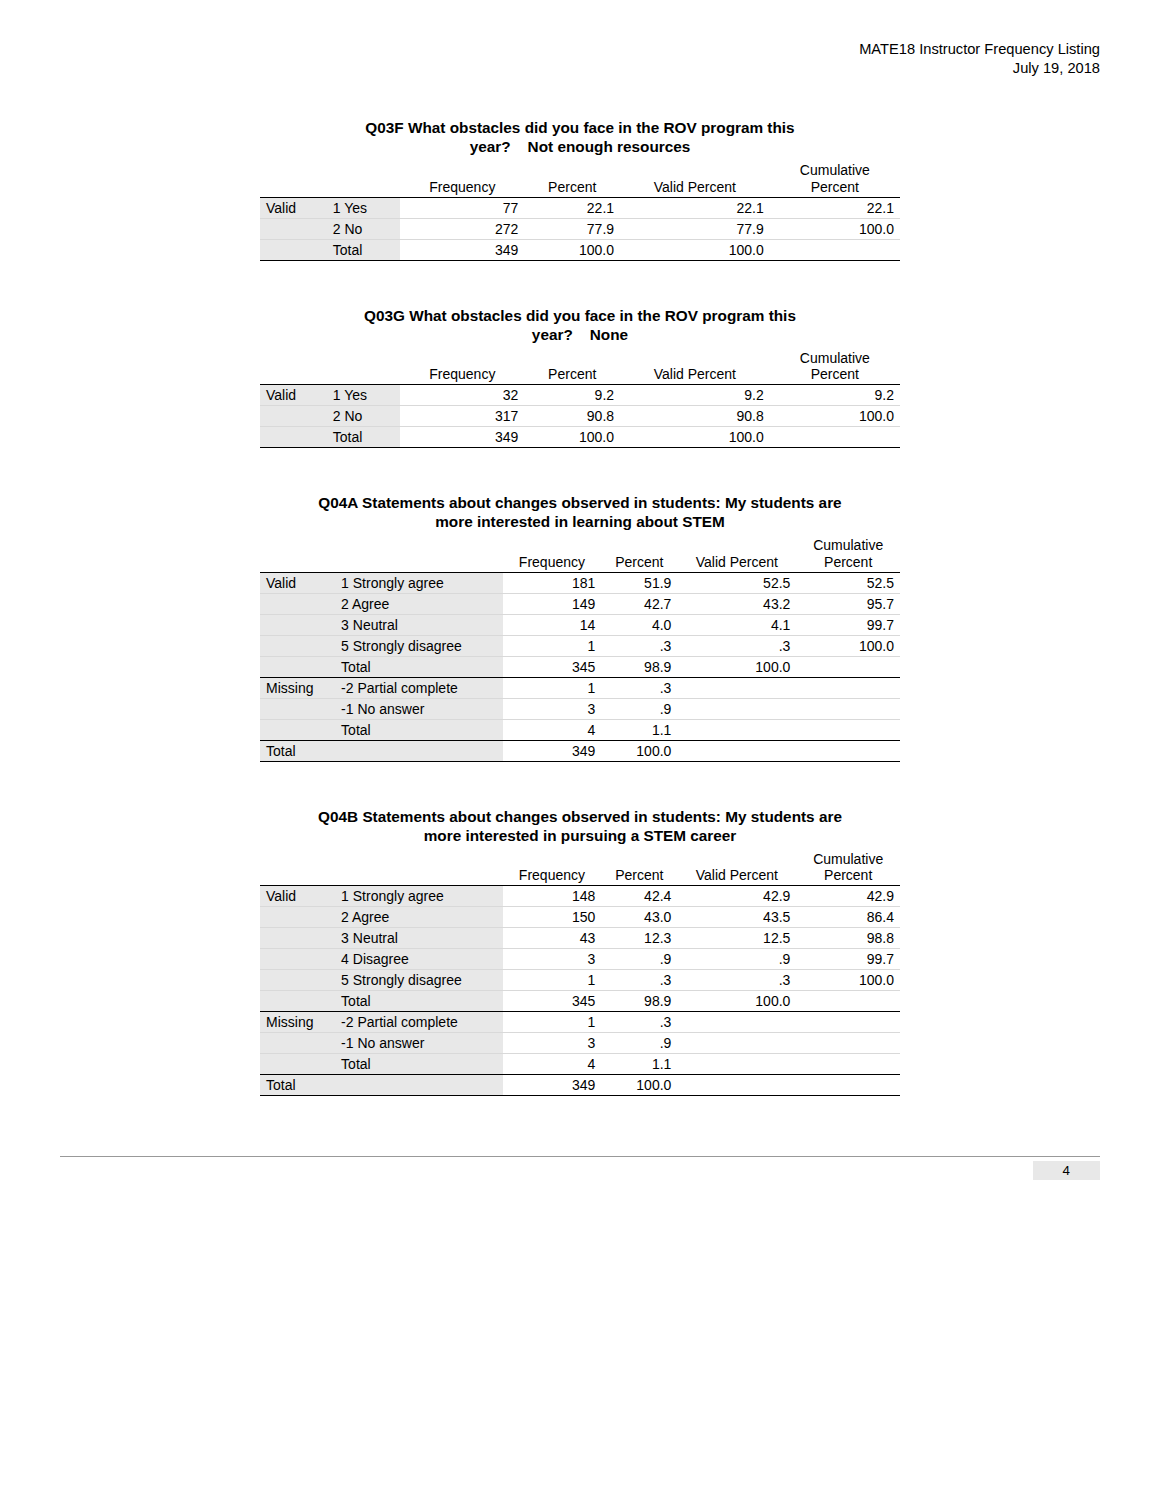MATE18 Instructor Frequency Listing
July 19, 2018
Q03F What obstacles did you face in the ROV program this
year? Not enough resources
| | | Frequency | Percent | Valid Percent | Cumulative Percent |
| --- | --- | --- | --- | --- | --- |
| Valid | 1 Yes | 77 | 22.1 | 22.1 | 22.1 |
| | 2 No | 272 | 77.9 | 77.9 | 100.0 |
| | Total | 349 | 100.0 | 100.0 | |
Q03G What obstacles did you face in the ROV program this
year? None
| | | Frequency | Percent | Valid Percent | Cumulative Percent |
| --- | --- | --- | --- | --- | --- |
| Valid | 1 Yes | 32 | 9.2 | 9.2 | 9.2 |
| | 2 No | 317 | 90.8 | 90.8 | 100.0 |
| | Total | 349 | 100.0 | 100.0 | |
Q04A Statements about changes observed in students: My students are
more interested in learning about STEM
| | | Frequency | Percent | Valid Percent | Cumulative Percent |
| --- | --- | --- | --- | --- | --- |
| Valid | 1 Strongly agree | 181 | 51.9 | 52.5 | 52.5 |
| | 2 Agree | 149 | 42.7 | 43.2 | 95.7 |
| | 3 Neutral | 14 | 4.0 | 4.1 | 99.7 |
| | 5 Strongly disagree | 1 | .3 | .3 | 100.0 |
| | Total | 345 | 98.9 | 100.0 | |
| Missing | -2 Partial complete | 1 | .3 | | |
| | -1 No answer | 3 | .9 | | |
| | Total | 4 | 1.1 | | |
| Total | 349 | 100.0 | | |
Q04B Statements about changes observed in students: My students are
more interested in pursuing a STEM career
| | | Frequency | Percent | Valid Percent | Cumulative Percent |
| --- | --- | --- | --- | --- | --- |
| Valid | 1 Strongly agree | 148 | 42.4 | 42.9 | 42.9 |
| | 2 Agree | 150 | 43.0 | 43.5 | 86.4 |
| | 3 Neutral | 43 | 12.3 | 12.5 | 98.8 |
| | 4 Disagree | 3 | .9 | .9 | 99.7 |
| | 5 Strongly disagree | 1 | .3 | .3 | 100.0 |
| | Total | 345 | 98.9 | 100.0 | |
| Missing | -2 Partial complete | 1 | .3 | | |
| | -1 No answer | 3 | .9 | | |
| | Total | 4 | 1.1 | | |
| Total | 349 | 100.0 | | |
4